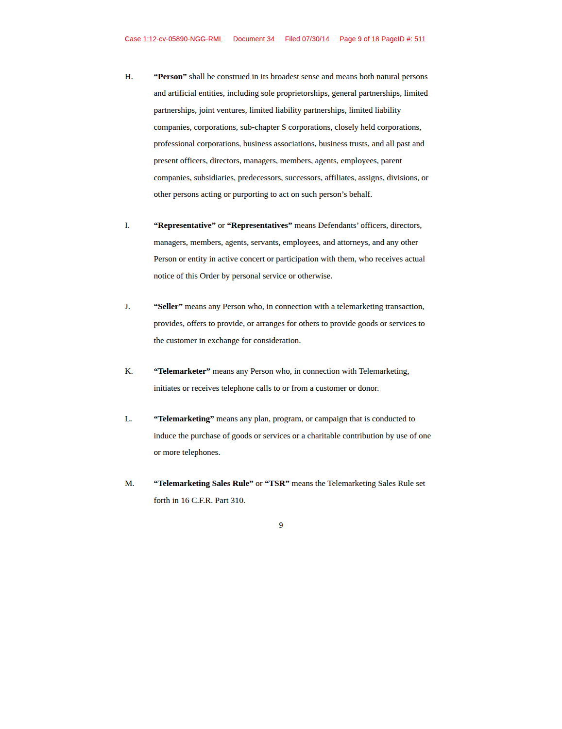Case 1:12-cv-05890-NGG-RML Document 34 Filed 07/30/14 Page 9 of 18 PageID #: 511
H. “Person” shall be construed in its broadest sense and means both natural persons and artificial entities, including sole proprietorships, general partnerships, limited partnerships, joint ventures, limited liability partnerships, limited liability companies, corporations, sub-chapter S corporations, closely held corporations, professional corporations, business associations, business trusts, and all past and present officers, directors, managers, members, agents, employees, parent companies, subsidiaries, predecessors, successors, affiliates, assigns, divisions, or other persons acting or purporting to act on such person’s behalf.
I. “Representative” or “Representatives” means Defendants’ officers, directors, managers, members, agents, servants, employees, and attorneys, and any other Person or entity in active concert or participation with them, who receives actual notice of this Order by personal service or otherwise.
J. “Seller” means any Person who, in connection with a telemarketing transaction, provides, offers to provide, or arranges for others to provide goods or services to the customer in exchange for consideration.
K. “Telemarketer” means any Person who, in connection with Telemarketing, initiates or receives telephone calls to or from a customer or donor.
L. “Telemarketing” means any plan, program, or campaign that is conducted to induce the purchase of goods or services or a charitable contribution by use of one or more telephones.
M. “Telemarketing Sales Rule” or “TSR” means the Telemarketing Sales Rule set forth in 16 C.F.R. Part 310.
9